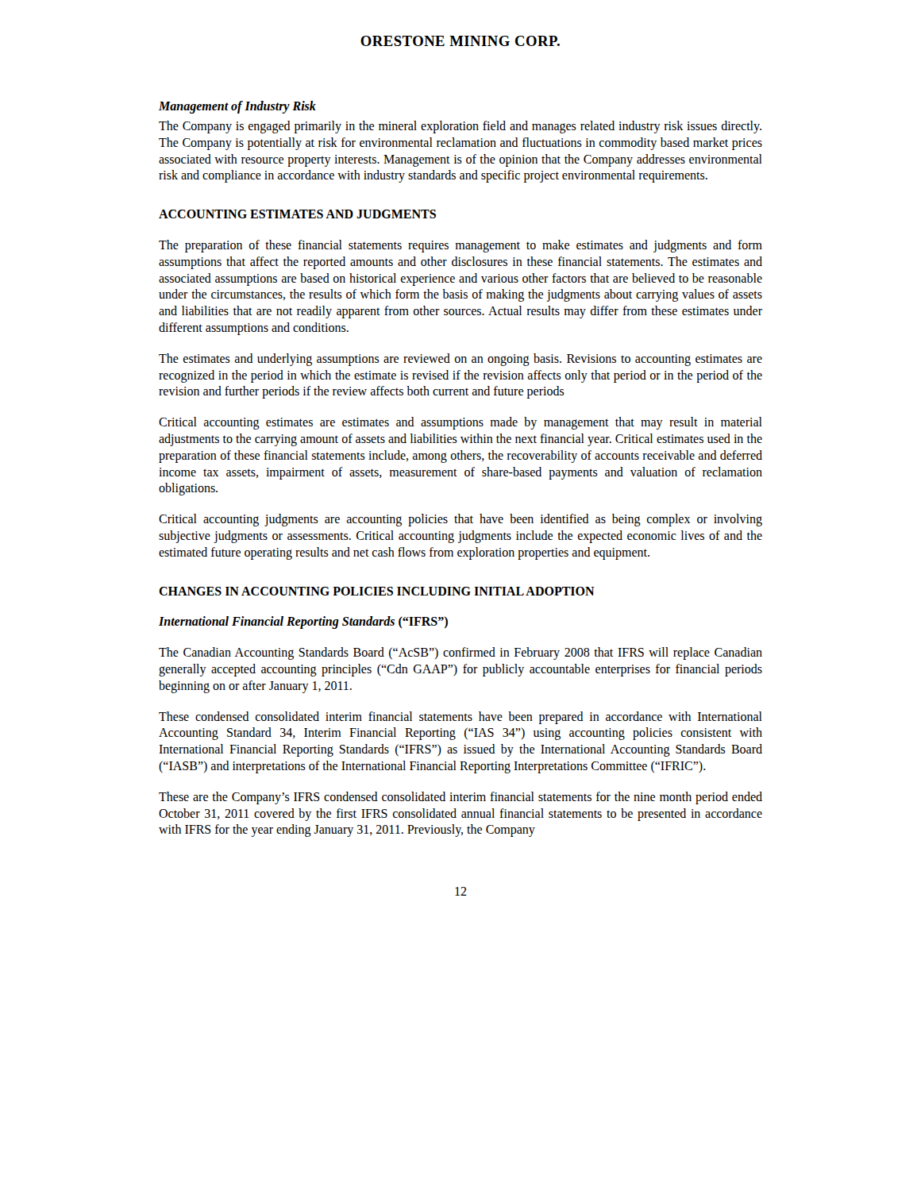ORESTONE MINING CORP.
Management of Industry Risk
The Company is engaged primarily in the mineral exploration field and manages related industry risk issues directly. The Company is potentially at risk for environmental reclamation and fluctuations in commodity based market prices associated with resource property interests. Management is of the opinion that the Company addresses environmental risk and compliance in accordance with industry standards and specific project environmental requirements.
ACCOUNTING ESTIMATES AND JUDGMENTS
The preparation of these financial statements requires management to make estimates and judgments and form assumptions that affect the reported amounts and other disclosures in these financial statements. The estimates and associated assumptions are based on historical experience and various other factors that are believed to be reasonable under the circumstances, the results of which form the basis of making the judgments about carrying values of assets and liabilities that are not readily apparent from other sources. Actual results may differ from these estimates under different assumptions and conditions.
The estimates and underlying assumptions are reviewed on an ongoing basis. Revisions to accounting estimates are recognized in the period in which the estimate is revised if the revision affects only that period or in the period of the revision and further periods if the review affects both current and future periods
Critical accounting estimates are estimates and assumptions made by management that may result in material adjustments to the carrying amount of assets and liabilities within the next financial year. Critical estimates used in the preparation of these financial statements include, among others, the recoverability of accounts receivable and deferred income tax assets, impairment of assets, measurement of share-based payments and valuation of reclamation obligations.
Critical accounting judgments are accounting policies that have been identified as being complex or involving subjective judgments or assessments. Critical accounting judgments include the expected economic lives of and the estimated future operating results and net cash flows from exploration properties and equipment.
CHANGES IN ACCOUNTING POLICIES INCLUDING INITIAL ADOPTION
International Financial Reporting Standards (“IFRS”)
The Canadian Accounting Standards Board (“AcSB”) confirmed in February 2008 that IFRS will replace Canadian generally accepted accounting principles (“Cdn GAAP”) for publicly accountable enterprises for financial periods beginning on or after January 1, 2011.
These condensed consolidated interim financial statements have been prepared in accordance with International Accounting Standard 34, Interim Financial Reporting (“IAS 34”) using accounting policies consistent with International Financial Reporting Standards (“IFRS”) as issued by the International Accounting Standards Board (“IASB”) and interpretations of the International Financial Reporting Interpretations Committee (“IFRIC”).
These are the Company’s IFRS condensed consolidated interim financial statements for the nine month period ended October 31, 2011 covered by the first IFRS consolidated annual financial statements to be presented in accordance with IFRS for the year ending January 31, 2011. Previously, the Company
12